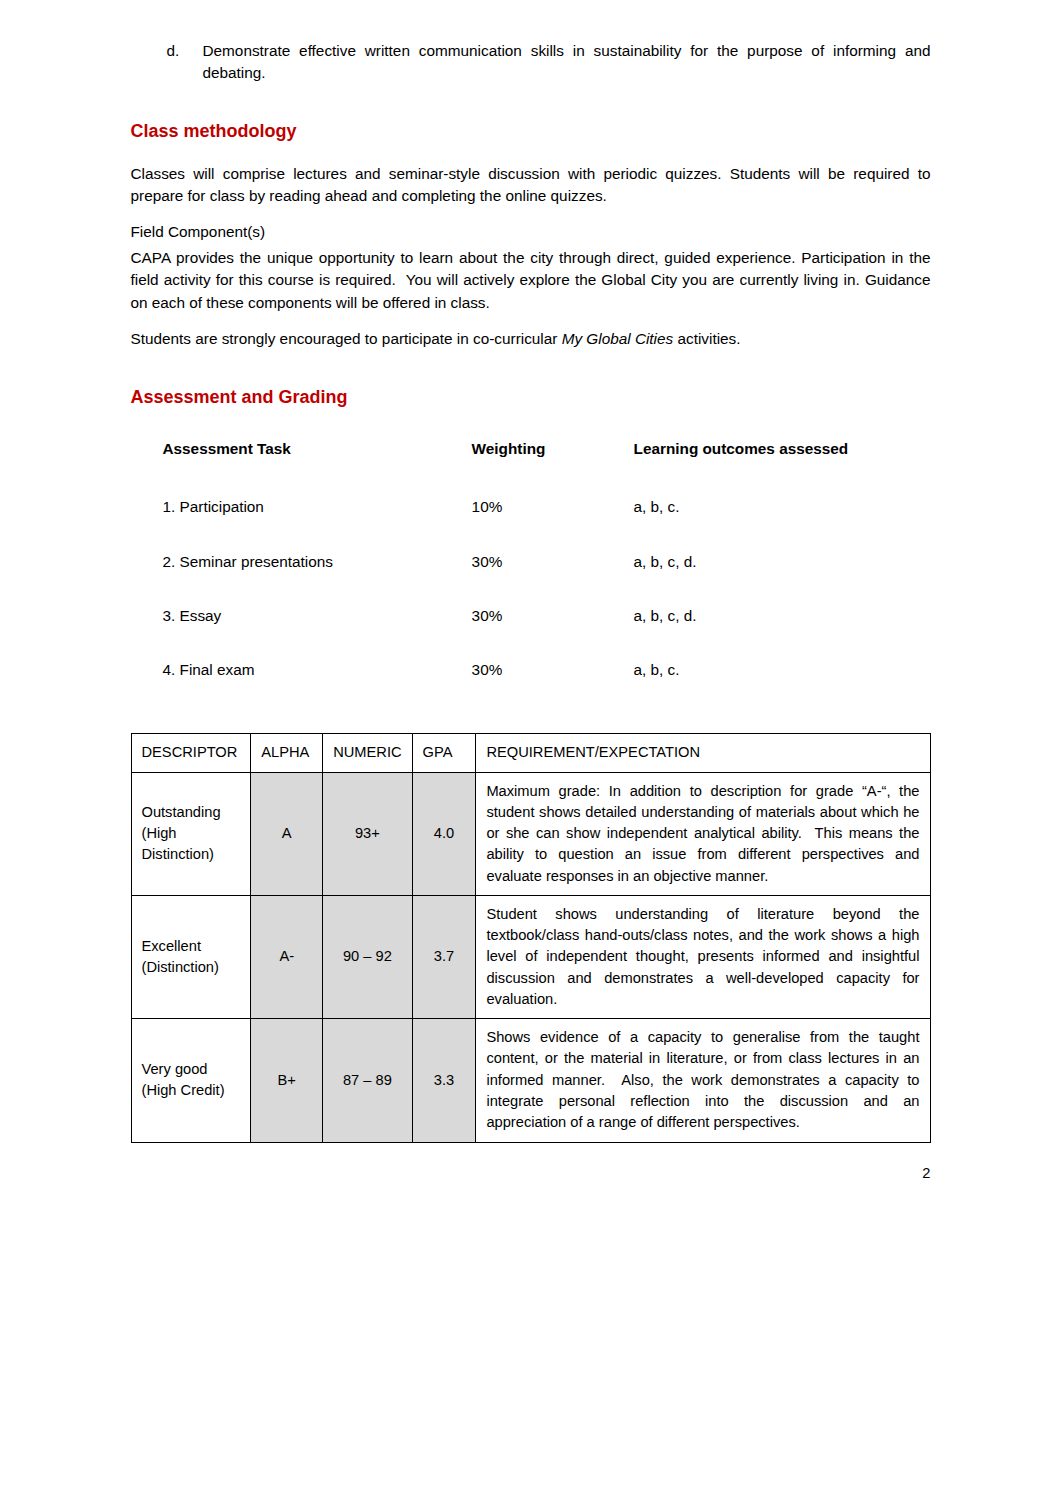d. Demonstrate effective written communication skills in sustainability for the purpose of informing and debating.
Class methodology
Classes will comprise lectures and seminar-style discussion with periodic quizzes. Students will be required to prepare for class by reading ahead and completing the online quizzes.
Field Component(s)
CAPA provides the unique opportunity to learn about the city through direct, guided experience. Participation in the field activity for this course is required. You will actively explore the Global City you are currently living in. Guidance on each of these components will be offered in class.
Students are strongly encouraged to participate in co-curricular My Global Cities activities.
Assessment and Grading
| Assessment Task | Weighting | Learning outcomes assessed |
| --- | --- | --- |
| 1. Participation | 10% | a, b, c. |
| 2. Seminar presentations | 30% | a, b, c, d. |
| 3. Essay | 30% | a, b, c, d. |
| 4. Final exam | 30% | a, b, c. |
| DESCRIPTOR | ALPHA | NUMERIC | GPA | REQUIREMENT/EXPECTATION |
| --- | --- | --- | --- | --- |
| Outstanding (High Distinction) | A | 93+ | 4.0 | Maximum grade: In addition to description for grade “A-“, the student shows detailed understanding of materials about which he or she can show independent analytical ability. This means the ability to question an issue from different perspectives and evaluate responses in an objective manner. |
| Excellent (Distinction) | A- | 90 – 92 | 3.7 | Student shows understanding of literature beyond the textbook/class hand-outs/class notes, and the work shows a high level of independent thought, presents informed and insightful discussion and demonstrates a well-developed capacity for evaluation. |
| Very good (High Credit) | B+ | 87 – 89 | 3.3 | Shows evidence of a capacity to generalise from the taught content, or the material in literature, or from class lectures in an informed manner. Also, the work demonstrates a capacity to integrate personal reflection into the discussion and an appreciation of a range of different perspectives. |
2